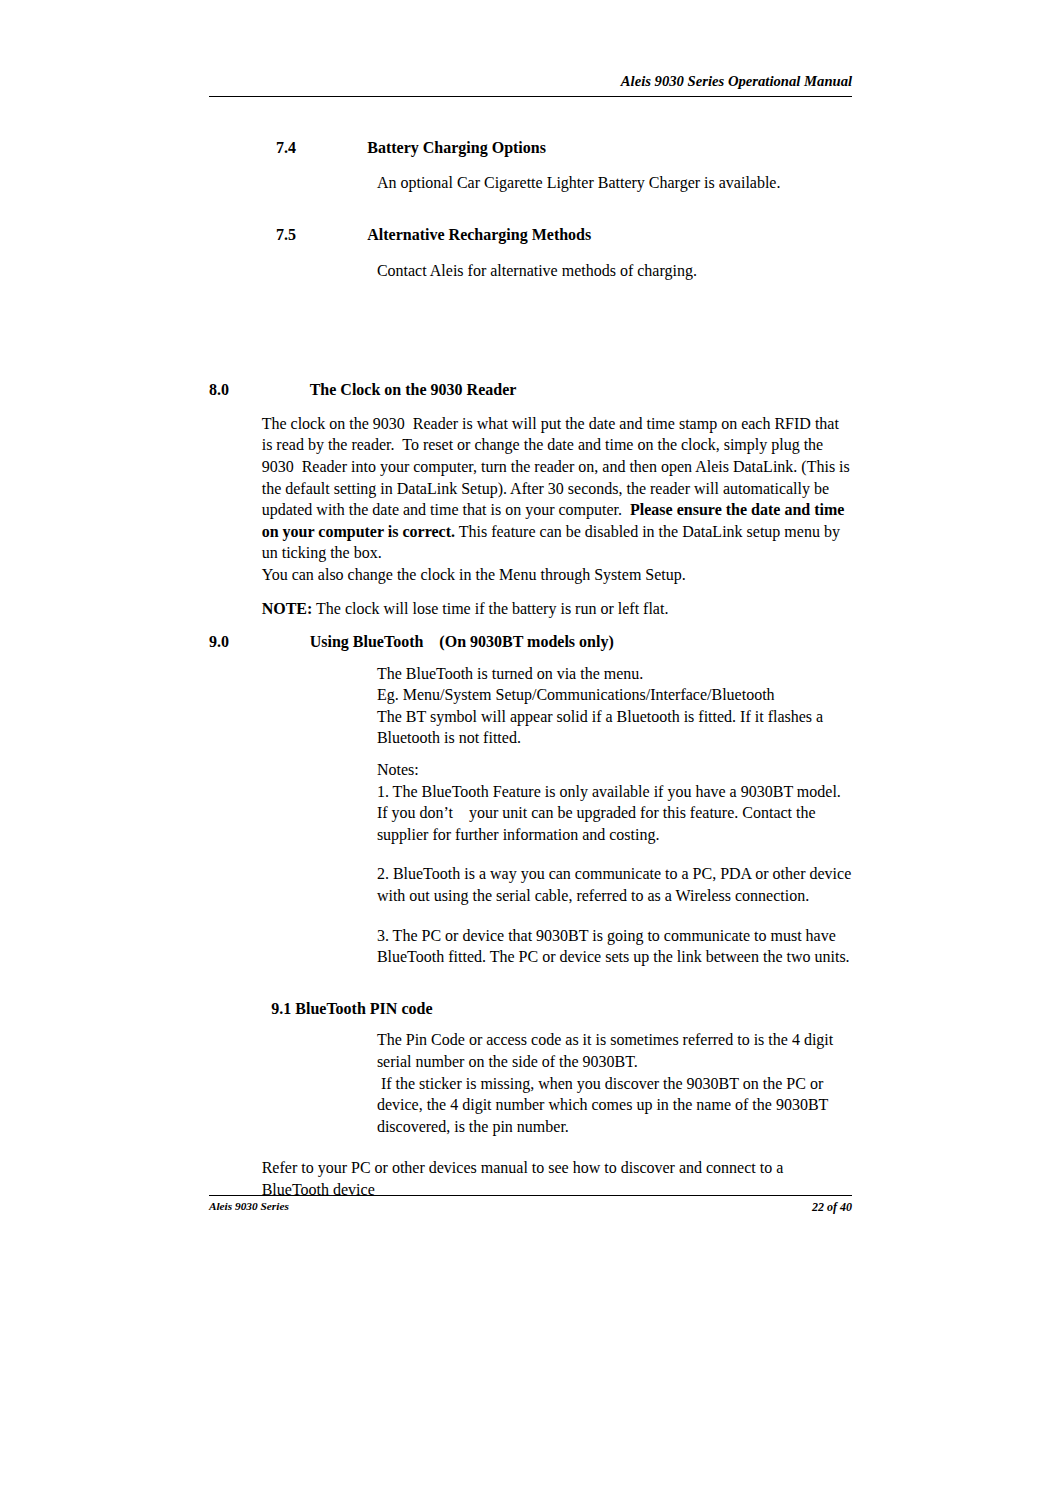Aleis 9030 Series Operational Manual
7.4
Battery Charging Options
An optional Car Cigarette Lighter Battery Charger is available.
7.5
Alternative Recharging Methods
Contact Aleis for alternative methods of charging.
8.0
The Clock on the 9030 Reader
The clock on the 9030 Reader is what will put the date and time stamp on each RFID that is read by the reader. To reset or change the date and time on the clock, simply plug the 9030 Reader into your computer, turn the reader on, and then open Aleis DataLink. (This is the default setting in DataLink Setup). After 30 seconds, the reader will automatically be updated with the date and time that is on your computer. Please ensure the date and time on your computer is correct. This feature can be disabled in the DataLink setup menu by un ticking the box.
You can also change the clock in the Menu through System Setup.
NOTE: The clock will lose time if the battery is run or left flat.
9.0
Using BlueTooth (On 9030BT models only)
The BlueTooth is turned on via the menu.
Eg. Menu/System Setup/Communications/Interface/Bluetooth
The BT symbol will appear solid if a Bluetooth is fitted. If it flashes a Bluetooth is not fitted.
Notes:
1. The BlueTooth Feature is only available if you have a 9030BT model. If you don’t your unit can be upgraded for this feature. Contact the supplier for further information and costing.
2. BlueTooth is a way you can communicate to a PC, PDA or other device with out using the serial cable, referred to as a Wireless connection.
3. The PC or device that 9030BT is going to communicate to must have BlueTooth fitted. The PC or device sets up the link between the two units.
9.1 BlueTooth PIN code
The Pin Code or access code as it is sometimes referred to is the 4 digit serial number on the side of the 9030BT.
If the sticker is missing, when you discover the 9030BT on the PC or device, the 4 digit number which comes up in the name of the 9030BT discovered, is the pin number.
Refer to your PC or other devices manual to see how to discover and connect to a BlueTooth device
Aleis 9030 Series 22 of 40